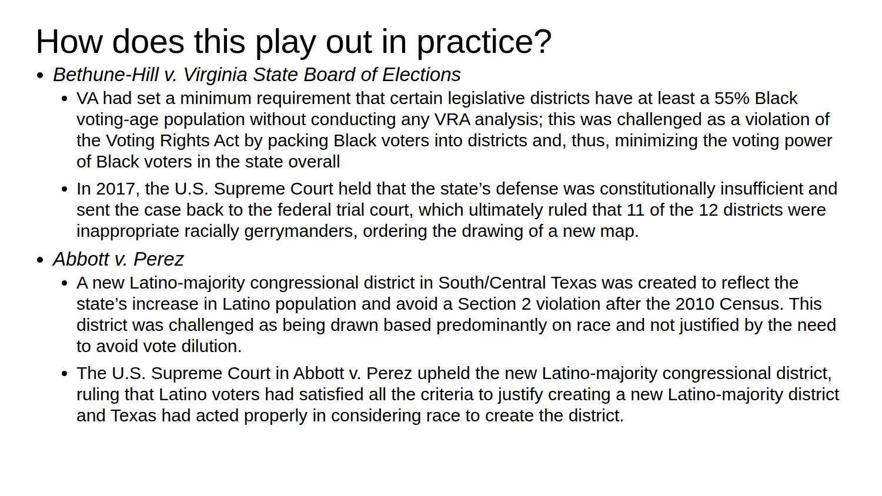How does this play out in practice?
Bethune-Hill v. Virginia State Board of Elections
VA had set a minimum requirement that certain legislative districts have at least a 55% Black voting-age population without conducting any VRA analysis; this was challenged as a violation of the Voting Rights Act by packing Black voters into districts and, thus, minimizing the voting power of Black voters in the state overall
In 2017, the U.S. Supreme Court held that the state’s defense was constitutionally insufficient and sent the case back to the federal trial court, which ultimately ruled that 11 of the 12 districts were inappropriate racially gerrymanders, ordering the drawing of a new map.
Abbott v. Perez
A new Latino-majority congressional district in South/Central Texas was created to reflect the state’s increase in Latino population and avoid a Section 2 violation after the 2010 Census. This district was challenged as being drawn based predominantly on race and not justified by the need to avoid vote dilution.
The U.S. Supreme Court in Abbott v. Perez upheld the new Latino-majority congressional district, ruling that Latino voters had satisfied all the criteria to justify creating a new Latino-majority district and Texas had acted properly in considering race to create the district.